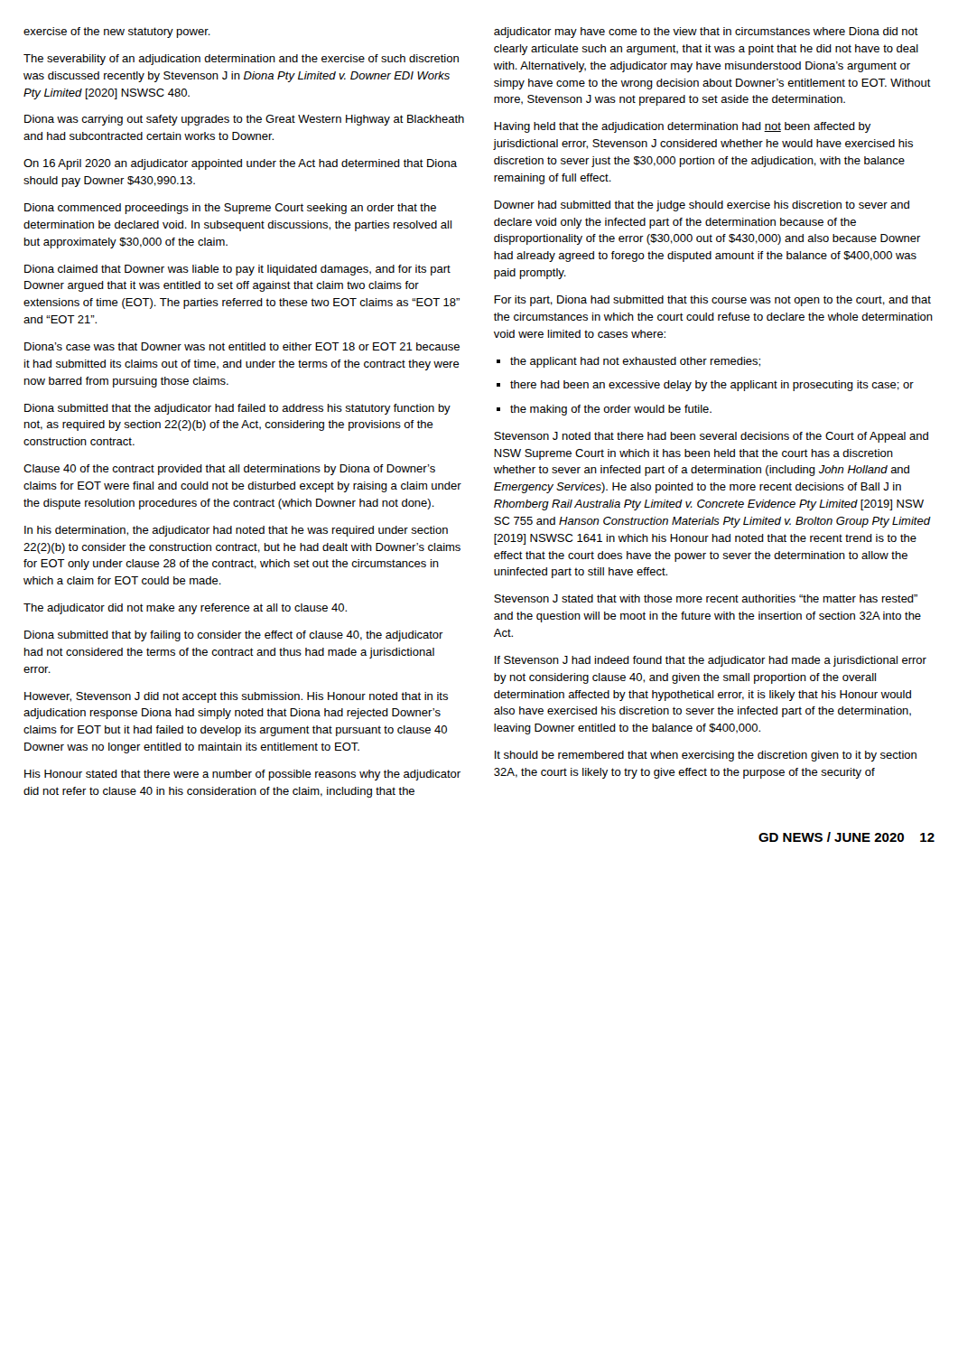exercise of the new statutory power.
The severability of an adjudication determination and the exercise of such discretion was discussed recently by Stevenson J in Diona Pty Limited v. Downer EDI Works Pty Limited [2020] NSWSC 480.
Diona was carrying out safety upgrades to the Great Western Highway at Blackheath and had subcontracted certain works to Downer.
On 16 April 2020 an adjudicator appointed under the Act had determined that Diona should pay Downer $430,990.13.
Diona commenced proceedings in the Supreme Court seeking an order that the determination be declared void. In subsequent discussions, the parties resolved all but approximately $30,000 of the claim.
Diona claimed that Downer was liable to pay it liquidated damages, and for its part Downer argued that it was entitled to set off against that claim two claims for extensions of time (EOT). The parties referred to these two EOT claims as “EOT 18” and “EOT 21”.
Diona’s case was that Downer was not entitled to either EOT 18 or EOT 21 because it had submitted its claims out of time, and under the terms of the contract they were now barred from pursuing those claims.
Diona submitted that the adjudicator had failed to address his statutory function by not, as required by section 22(2)(b) of the Act, considering the provisions of the construction contract.
Clause 40 of the contract provided that all determinations by Diona of Downer’s claims for EOT were final and could not be disturbed except by raising a claim under the dispute resolution procedures of the contract (which Downer had not done).
In his determination, the adjudicator had noted that he was required under section 22(2)(b) to consider the construction contract, but he had dealt with Downer’s claims for EOT only under clause 28 of the contract, which set out the circumstances in which a claim for EOT could be made.
The adjudicator did not make any reference at all to clause 40.
Diona submitted that by failing to consider the effect of clause 40, the adjudicator had not considered the terms of the contract and thus had made a jurisdictional error.
However, Stevenson J did not accept this submission. His Honour noted that in its adjudication response Diona had simply noted that Diona had rejected Downer’s claims for EOT but it had failed to develop its argument that pursuant to clause 40 Downer was no longer entitled to maintain its entitlement to EOT.
His Honour stated that there were a number of possible reasons why the adjudicator did not refer to clause 40 in his consideration of the claim, including that the adjudicator may have come to the view that in circumstances where Diona did not clearly articulate such an argument, that it was a point that he did not have to deal with. Alternatively, the adjudicator may have misunderstood Diona’s argument or simpy have come to the wrong decision about Downer’s entitlement to EOT. Without more, Stevenson J was not prepared to set aside the determination.
Having held that the adjudication determination had not been affected by jurisdictional error, Stevenson J considered whether he would have exercised his discretion to sever just the $30,000 portion of the adjudication, with the balance remaining of full effect.
Downer had submitted that the judge should exercise his discretion to sever and declare void only the infected part of the determination because of the disproportionality of the error ($30,000 out of $430,000) and also because Downer had already agreed to forego the disputed amount if the balance of $400,000 was paid promptly.
For its part, Diona had submitted that this course was not open to the court, and that the circumstances in which the court could refuse to declare the whole determination void were limited to cases where:
the applicant had not exhausted other remedies;
there had been an excessive delay by the applicant in prosecuting its case; or
the making of the order would be futile.
Stevenson J noted that there had been several decisions of the Court of Appeal and NSW Supreme Court in which it has been held that the court has a discretion whether to sever an infected part of a determination (including John Holland and Emergency Services). He also pointed to the more recent decisions of Ball J in Rhomberg Rail Australia Pty Limited v. Concrete Evidence Pty Limited [2019] NSW SC 755 and Hanson Construction Materials Pty Limited v. Brolton Group Pty Limited [2019] NSWSC 1641 in which his Honour had noted that the recent trend is to the effect that the court does have the power to sever the determination to allow the uninfected part to still have effect.
Stevenson J stated that with those more recent authorities “the matter has rested” and the question will be moot in the future with the insertion of section 32A into the Act.
If Stevenson J had indeed found that the adjudicator had made a jurisdictional error by not considering clause 40, and given the small proportion of the overall determination affected by that hypothetical error, it is likely that his Honour would also have exercised his discretion to sever the infected part of the determination, leaving Downer entitled to the balance of $400,000.
It should be remembered that when exercising the discretion given to it by section 32A, the court is likely to try to give effect to the purpose of the security of
GD NEWS / JUNE 2020 12